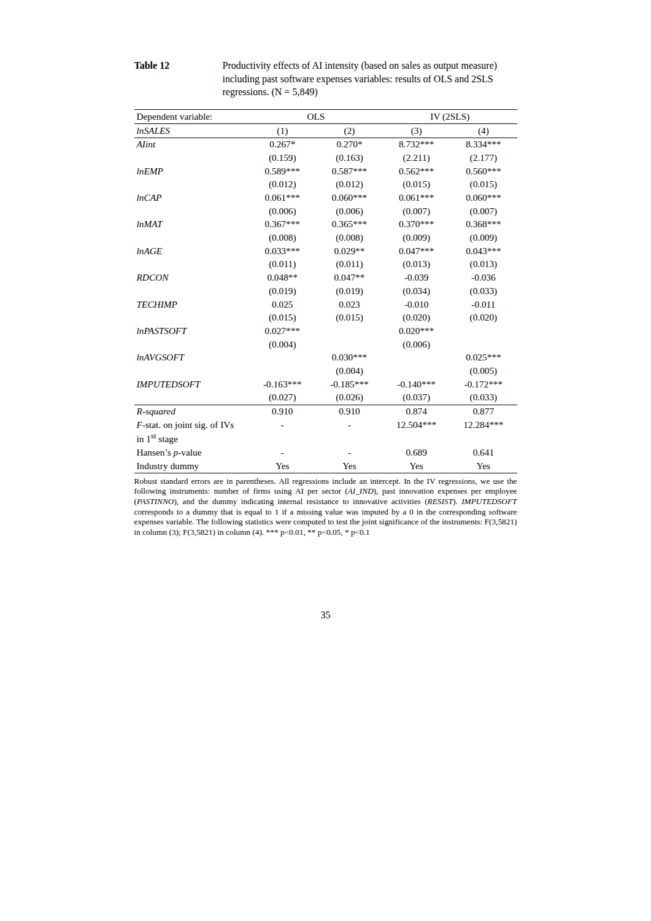Table 12
Productivity effects of AI intensity (based on sales as output measure) including past software expenses variables: results of OLS and 2SLS regressions. (N = 5,849)
| Dependent variable: | OLS | IV (2SLS) |
| lnSALES | (1) | (2) | (3) | (4) |
| AIint | 0.267* | 0.270* | 8.732*** | 8.334*** |
| | (0.159) | (0.163) | (2.211) | (2.177) |
| lnEMP | 0.589*** | 0.587*** | 0.562*** | 0.560*** |
| | (0.012) | (0.012) | (0.015) | (0.015) |
| lnCAP | 0.061*** | 0.060*** | 0.061*** | 0.060*** |
| | (0.006) | (0.006) | (0.007) | (0.007) |
| lnMAT | 0.367*** | 0.365*** | 0.370*** | 0.368*** |
| | (0.008) | (0.008) | (0.009) | (0.009) |
| lnAGE | 0.033*** | 0.029** | 0.047*** | 0.043*** |
| | (0.011) | (0.011) | (0.013) | (0.013) |
| RDCON | 0.048** | 0.047** | -0.039 | -0.036 |
| | (0.019) | (0.019) | (0.034) | (0.033) |
| TECHIMP | 0.025 | 0.023 | -0.010 | -0.011 |
| | (0.015) | (0.015) | (0.020) | (0.020) |
| lnPASTSOFT | 0.027*** | | 0.020*** | |
| | (0.004) | | (0.006) | |
| lnAVGSOFT | | 0.030*** | | 0.025*** |
| | | (0.004) | | (0.005) |
| IMPUTEDSOFT | -0.163*** | -0.185*** | -0.140*** | -0.172*** |
| | (0.027) | (0.026) | (0.037) | (0.033) |
| R -squared | 0.910 | 0.910 | 0.874 | 0.877 |
| F -stat. on joint sig. of IVs in 1 st stage | - | - | 12.504*** | 12.284*** |
| Hansen’s p -value | - | - | 0.689 | 0.641 |
| Industry dummy | Yes | Yes | Yes | Yes |
Robust standard errors are in parentheses. All regressions include an intercept. In the IV regressions, we use the following instruments: number of firms using AI per sector (AI_IND), past innovation expenses per employee (PASTINNO), and the dummy indicating internal resistance to innovative activities (RESIST). IMPUTEDSOFT corresponds to a dummy that is equal to 1 if a missing value was imputed by a 0 in the corresponding software expenses variable. The following statistics were computed to test the joint significance of the instruments: F(3,5821) in column (3); F(3,5821) in column (4). *** p<0.01, ** p<0.05, * p<0.1
35